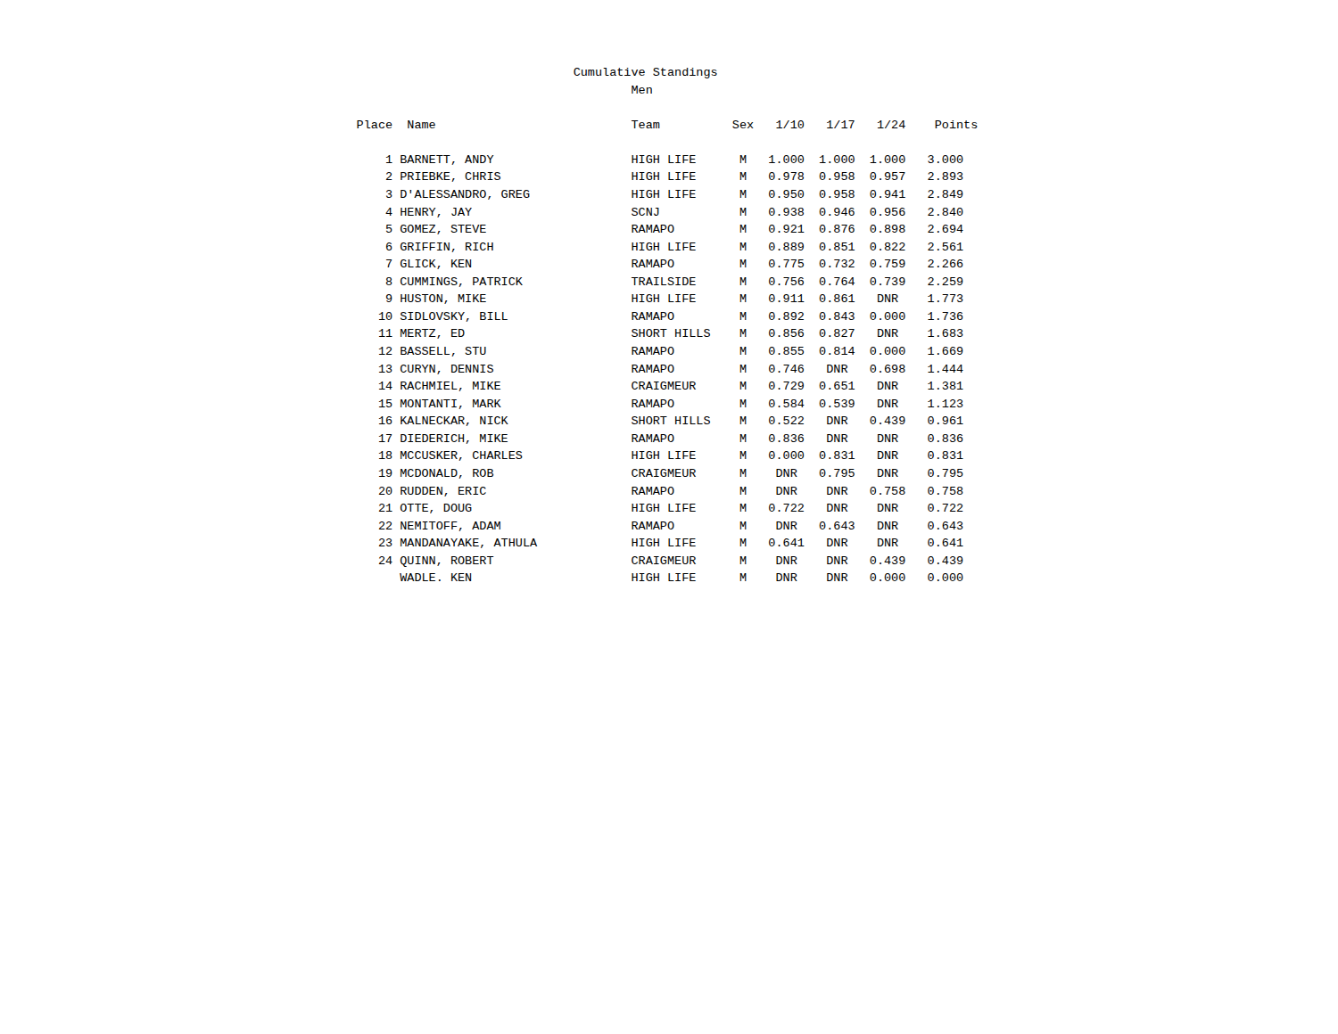Cumulative Standings
                                      Men

Place  Name                           Team          Sex   1/10   1/17   1/24    Points

    1 BARNETT, ANDY                   HIGH LIFE      M   1.000  1.000  1.000   3.000
    2 PRIEBKE, CHRIS                  HIGH LIFE      M   0.978  0.958  0.957   2.893
    3 D'ALESSANDRO, GREG              HIGH LIFE      M   0.950  0.958  0.941   2.849
    4 HENRY, JAY                      SCNJ           M   0.938  0.946  0.956   2.840
    5 GOMEZ, STEVE                    RAMAPO         M   0.921  0.876  0.898   2.694
    6 GRIFFIN, RICH                   HIGH LIFE      M   0.889  0.851  0.822   2.561
    7 GLICK, KEN                      RAMAPO         M   0.775  0.732  0.759   2.266
    8 CUMMINGS, PATRICK               TRAILSIDE      M   0.756  0.764  0.739   2.259
    9 HUSTON, MIKE                    HIGH LIFE      M   0.911  0.861   DNR    1.773
   10 SIDLOVSKY, BILL                 RAMAPO         M   0.892  0.843  0.000   1.736
   11 MERTZ, ED                       SHORT HILLS    M   0.856  0.827   DNR    1.683
   12 BASSELL, STU                    RAMAPO         M   0.855  0.814  0.000   1.669
   13 CURYN, DENNIS                   RAMAPO         M   0.746   DNR   0.698   1.444
   14 RACHMIEL, MIKE                  CRAIGMEUR      M   0.729  0.651   DNR    1.381
   15 MONTANTI, MARK                  RAMAPO         M   0.584  0.539   DNR    1.123
   16 KALNECKAR, NICK                 SHORT HILLS    M   0.522   DNR   0.439   0.961
   17 DIEDERICH, MIKE                 RAMAPO         M   0.836   DNR    DNR    0.836
   18 MCCUSKER, CHARLES               HIGH LIFE      M   0.000  0.831   DNR    0.831
   19 MCDONALD, ROB                   CRAIGMEUR      M    DNR   0.795   DNR    0.795
   20 RUDDEN, ERIC                    RAMAPO         M    DNR    DNR   0.758   0.758
   21 OTTE, DOUG                      HIGH LIFE      M   0.722   DNR    DNR    0.722
   22 NEMITOFF, ADAM                  RAMAPO         M    DNR   0.643   DNR    0.643
   23 MANDANAYAKE, ATHULA             HIGH LIFE      M   0.641   DNR    DNR    0.641
   24 QUINN, ROBERT                   CRAIGMEUR      M    DNR    DNR   0.439   0.439
      WADLE. KEN                      HIGH LIFE      M    DNR    DNR   0.000   0.000